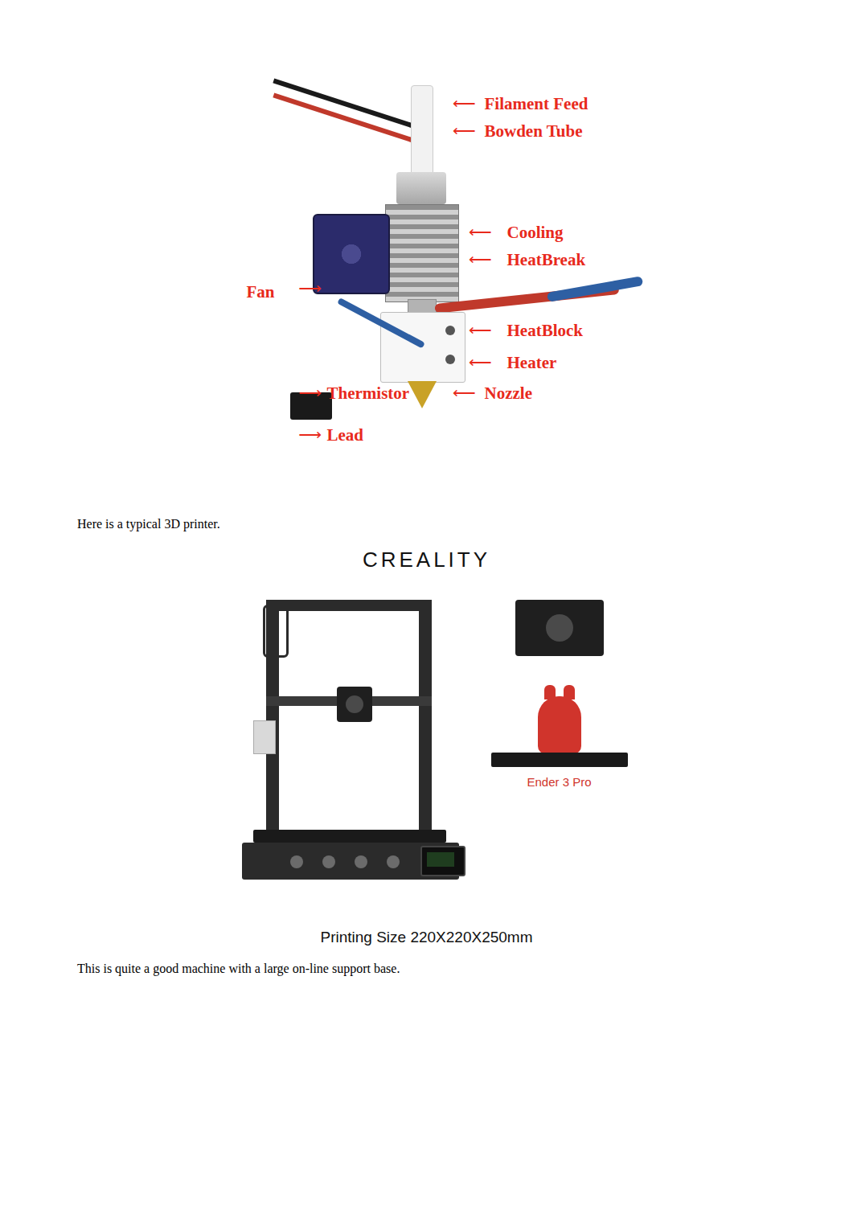⟵ Filament Feed ⟵ Bowden Tube ⟵ Cooling ⟵ HeatBreak ⟵ Fan ⟵ HeatBlock ⟵ Heater ⟵ Nozzle ⟵ Thermistor ⟵ Lead
Here is a typical 3D printer.
CREALITY
Ender 3 Pro
Printing Size 220X220X250mm
This is quite a good machine with a large on-line support base.